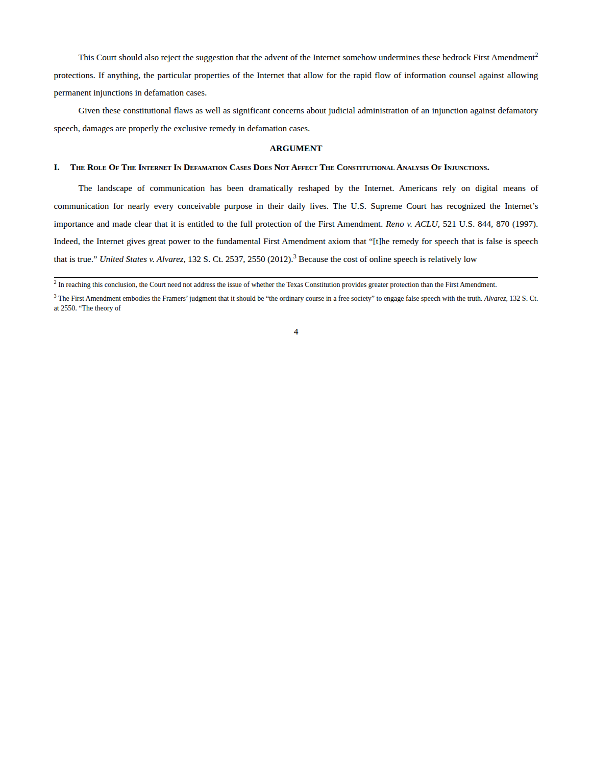This Court should also reject the suggestion that the advent of the Internet somehow undermines these bedrock First Amendment2 protections. If anything, the particular properties of the Internet that allow for the rapid flow of information counsel against allowing permanent injunctions in defamation cases.
Given these constitutional flaws as well as significant concerns about judicial administration of an injunction against defamatory speech, damages are properly the exclusive remedy in defamation cases.
ARGUMENT
I.
The Role Of The Internet In Defamation Cases Does Not Affect The Constitutional Analysis Of Injunctions.
The landscape of communication has been dramatically reshaped by the Internet. Americans rely on digital means of communication for nearly every conceivable purpose in their daily lives. The U.S. Supreme Court has recognized the Internet’s importance and made clear that it is entitled to the full protection of the First Amendment. Reno v. ACLU, 521 U.S. 844, 870 (1997). Indeed, the Internet gives great power to the fundamental First Amendment axiom that “[t]he remedy for speech that is false is speech that is true.” United States v. Alvarez, 132 S. Ct. 2537, 2550 (2012).3 Because the cost of online speech is relatively low
2 In reaching this conclusion, the Court need not address the issue of whether the Texas Constitution provides greater protection than the First Amendment.
3 The First Amendment embodies the Framers’ judgment that it should be “the ordinary course in a free society” to engage false speech with the truth. Alvarez, 132 S. Ct. at 2550. “The theory of
4